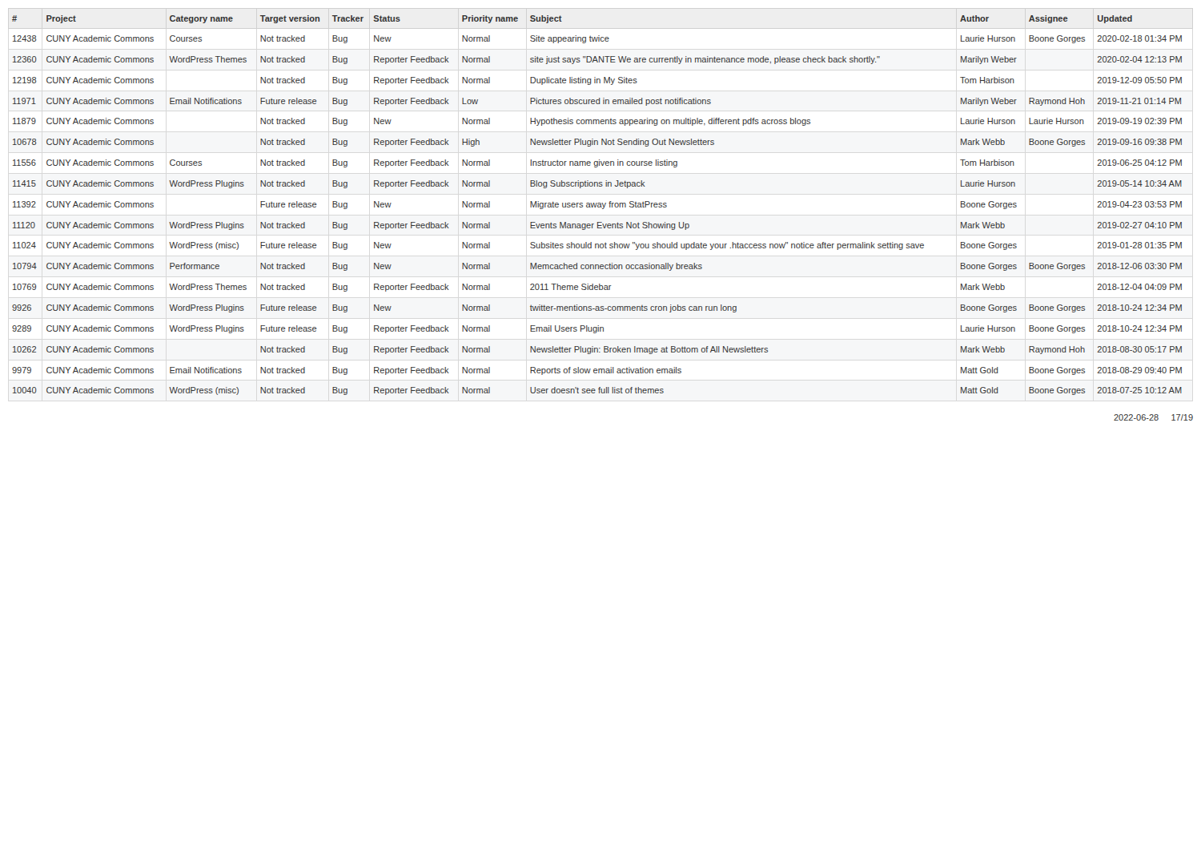| # | Project | Category name | Target version | Tracker | Status | Priority name | Subject | Author | Assignee | Updated |
| --- | --- | --- | --- | --- | --- | --- | --- | --- | --- | --- |
| 12438 | CUNY Academic Commons | Courses | Not tracked | Bug | New | Normal | Site appearing twice | Laurie Hurson | Boone Gorges | 2020-02-18 01:34 PM |
| 12360 | CUNY Academic Commons | WordPress Themes | Not tracked | Bug | Reporter Feedback | Normal | site just says "DANTE We are currently in maintenance mode, please check back shortly." | Marilyn Weber | | 2020-02-04 12:13 PM |
| 12198 | CUNY Academic Commons | | Not tracked | Bug | Reporter Feedback | Normal | Duplicate listing in My Sites | Tom Harbison | | 2019-12-09 05:50 PM |
| 11971 | CUNY Academic Commons | Email Notifications | Future release | Bug | Reporter Feedback | Low | Pictures obscured in emailed post notifications | Marilyn Weber | Raymond Hoh | 2019-11-21 01:14 PM |
| 11879 | CUNY Academic Commons | | Not tracked | Bug | New | Normal | Hypothesis comments appearing on multiple, different pdfs across blogs | Laurie Hurson | Laurie Hurson | 2019-09-19 02:39 PM |
| 10678 | CUNY Academic Commons | | Not tracked | Bug | Reporter Feedback | High | Newsletter Plugin Not Sending Out Newsletters | Mark Webb | Boone Gorges | 2019-09-16 09:38 PM |
| 11556 | CUNY Academic Commons | Courses | Not tracked | Bug | Reporter Feedback | Normal | Instructor name given in course listing | Tom Harbison | | 2019-06-25 04:12 PM |
| 11415 | CUNY Academic Commons | WordPress Plugins | Not tracked | Bug | Reporter Feedback | Normal | Blog Subscriptions in Jetpack | Laurie Hurson | | 2019-05-14 10:34 AM |
| 11392 | CUNY Academic Commons | | Future release | Bug | New | Normal | Migrate users away from StatPress | Boone Gorges | | 2019-04-23 03:53 PM |
| 11120 | CUNY Academic Commons | WordPress Plugins | Not tracked | Bug | Reporter Feedback | Normal | Events Manager Events Not Showing Up | Mark Webb | | 2019-02-27 04:10 PM |
| 11024 | CUNY Academic Commons | WordPress (misc) | Future release | Bug | New | Normal | Subsites should not show "you should update your .htaccess now" notice after permalink setting save | Boone Gorges | | 2019-01-28 01:35 PM |
| 10794 | CUNY Academic Commons | Performance | Not tracked | Bug | New | Normal | Memcached connection occasionally breaks | Boone Gorges | Boone Gorges | 2018-12-06 03:30 PM |
| 10769 | CUNY Academic Commons | WordPress Themes | Not tracked | Bug | Reporter Feedback | Normal | 2011 Theme Sidebar | Mark Webb | | 2018-12-04 04:09 PM |
| 9926 | CUNY Academic Commons | WordPress Plugins | Future release | Bug | New | Normal | twitter-mentions-as-comments cron jobs can run long | Boone Gorges | Boone Gorges | 2018-10-24 12:34 PM |
| 9289 | CUNY Academic Commons | WordPress Plugins | Future release | Bug | Reporter Feedback | Normal | Email Users Plugin | Laurie Hurson | Boone Gorges | 2018-10-24 12:34 PM |
| 10262 | CUNY Academic Commons | | Not tracked | Bug | Reporter Feedback | Normal | Newsletter Plugin: Broken Image at Bottom of All Newsletters | Mark Webb | Raymond Hoh | 2018-08-30 05:17 PM |
| 9979 | CUNY Academic Commons | Email Notifications | Not tracked | Bug | Reporter Feedback | Normal | Reports of slow email activation emails | Matt Gold | Boone Gorges | 2018-08-29 09:40 PM |
| 10040 | CUNY Academic Commons | WordPress (misc) | Not tracked | Bug | Reporter Feedback | Normal | User doesn't see full list of themes | Matt Gold | Boone Gorges | 2018-07-25 10:12 AM |
2022-06-28 17/19